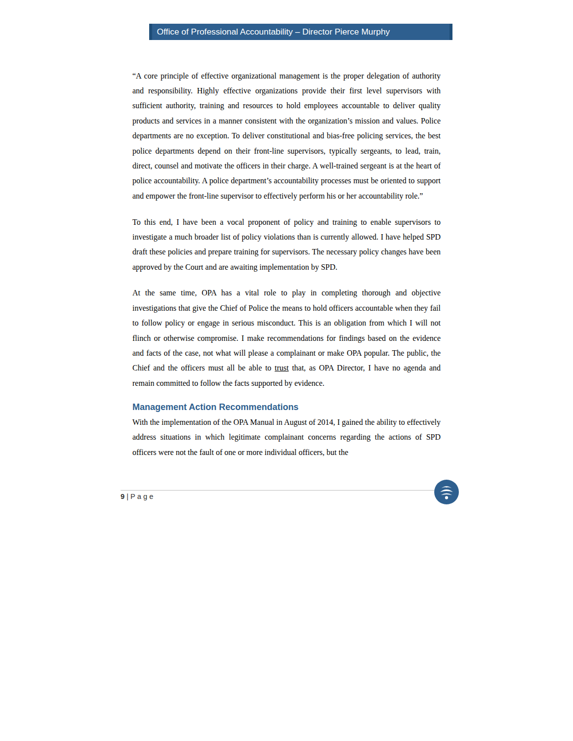Office of Professional Accountability – Director Pierce Murphy
“A core principle of effective organizational management is the proper delegation of authority and responsibility. Highly effective organizations provide their first level supervisors with sufficient authority, training and resources to hold employees accountable to deliver quality products and services in a manner consistent with the organization’s mission and values. Police departments are no exception. To deliver constitutional and bias-free policing services, the best police departments depend on their front-line supervisors, typically sergeants, to lead, train, direct, counsel and motivate the officers in their charge. A well-trained sergeant is at the heart of police accountability. A police department’s accountability processes must be oriented to support and empower the front-line supervisor to effectively perform his or her accountability role.”
To this end, I have been a vocal proponent of policy and training to enable supervisors to investigate a much broader list of policy violations than is currently allowed. I have helped SPD draft these policies and prepare training for supervisors. The necessary policy changes have been approved by the Court and are awaiting implementation by SPD.
At the same time, OPA has a vital role to play in completing thorough and objective investigations that give the Chief of Police the means to hold officers accountable when they fail to follow policy or engage in serious misconduct. This is an obligation from which I will not flinch or otherwise compromise. I make recommendations for findings based on the evidence and facts of the case, not what will please a complainant or make OPA popular. The public, the Chief and the officers must all be able to trust that, as OPA Director, I have no agenda and remain committed to follow the facts supported by evidence.
Management Action Recommendations
With the implementation of the OPA Manual in August of 2014, I gained the ability to effectively address situations in which legitimate complainant concerns regarding the actions of SPD officers were not the fault of one or more individual officers, but the
9 | P a g e